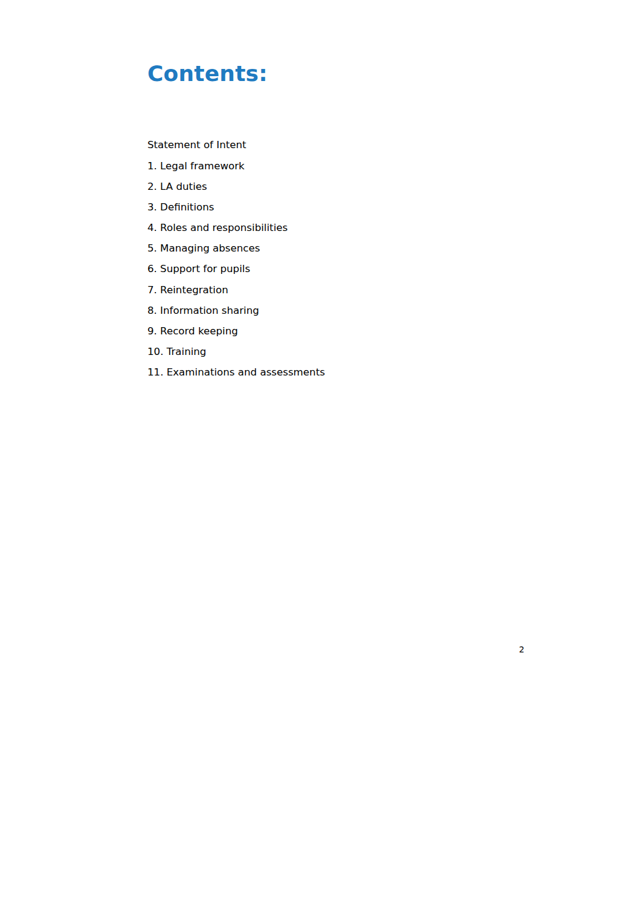Contents:
Statement of Intent
1. Legal framework
2. LA duties
3. Definitions
4. Roles and responsibilities
5. Managing absences
6. Support for pupils
7. Reintegration
8. Information sharing
9. Record keeping
10. Training
11. Examinations and assessments
2